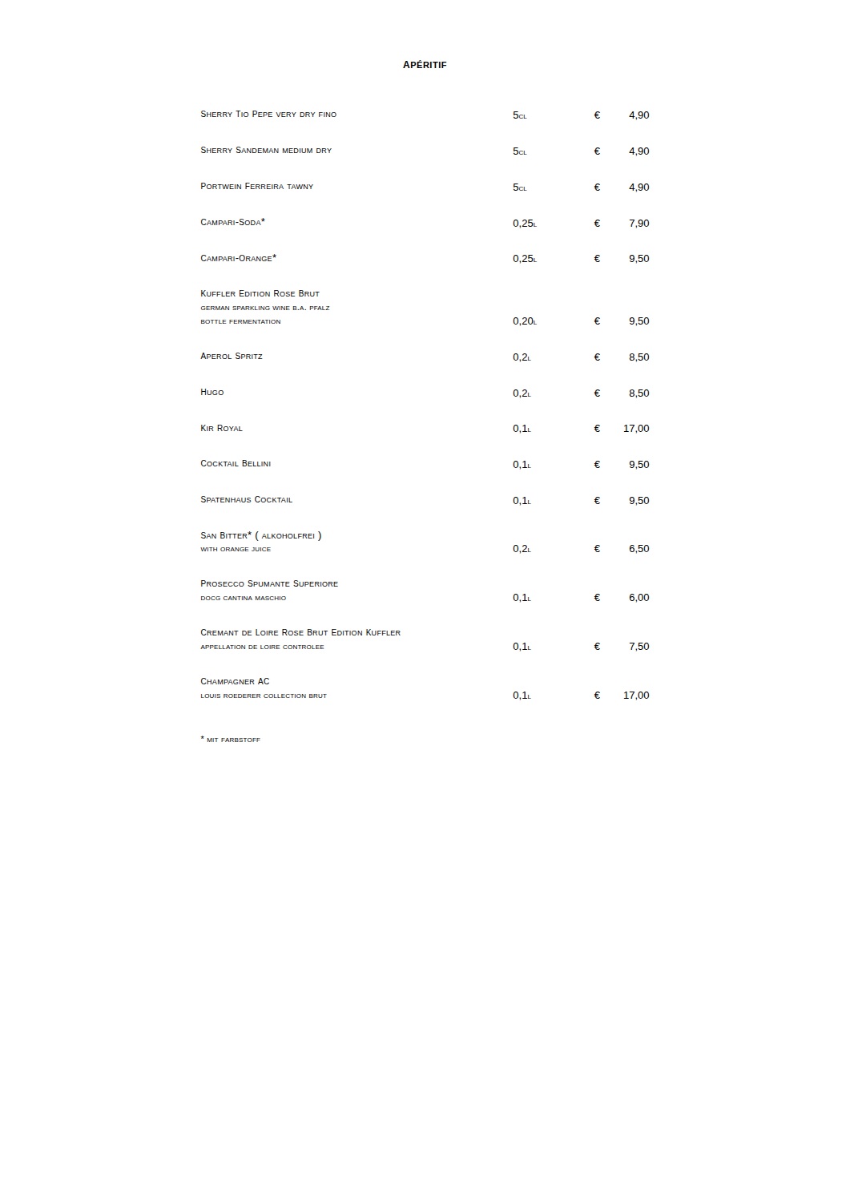Apéritif
| S herry T io P epe very dry fino | 5 cl | € | 4,90 |
| S herry S andeman medium dry | 5 cl | € | 4,90 |
| P ortwein F erreira tawny | 5 cl | € | 4,90 |
| C ampari- S oda* | 0,25 l | € | 7,90 |
| C ampari- O range* | 0,25 l | € | 9,50 |
| K uffler E dition R ose B rut G erman sparkling wine b. A . P falz B ottle fermentation | 0,20 l | € | 9,50 |
| A perol S pritz | 0,2 l | € | 8,50 |
| H ugo | 0,2 l | € | 8,50 |
| K ir R oyal | 0,1 l | € | 17,00 |
| C ocktail B ellini | 0,1 l | € | 9,50 |
| S patenhaus C ocktail | 0,1 l | € | 9,50 |
| S an B itter* ( alkoholfrei ) with orange juice | 0,2 l | € | 6,50 |
| P rosecco S pumante S uperiore DOCG C antina M aschio | 0,1 l | € | 6,00 |
| C remant de L oire R ose B rut E dition K uffler A ppellation de loire C ontrolee | 0,1 l | € | 7,50 |
| C hampagner AC L ouis R oederer C ollection B rut | 0,1 l | € | 17,00 |
* mit Farbstoff